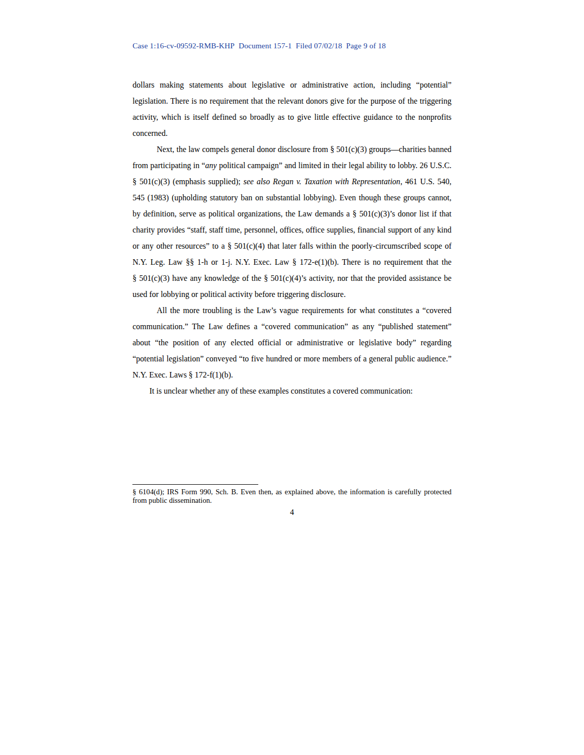Case 1:16-cv-09592-RMB-KHP Document 157-1 Filed 07/02/18 Page 9 of 18
dollars making statements about legislative or administrative action, including “potential” legislation. There is no requirement that the relevant donors give for the purpose of the triggering activity, which is itself defined so broadly as to give little effective guidance to the nonprofits concerned.
Next, the law compels general donor disclosure from § 501(c)(3) groups—charities banned from participating in “any political campaign” and limited in their legal ability to lobby. 26 U.S.C. § 501(c)(3) (emphasis supplied); see also Regan v. Taxation with Representation, 461 U.S. 540, 545 (1983) (upholding statutory ban on substantial lobbying). Even though these groups cannot, by definition, serve as political organizations, the Law demands a § 501(c)(3)’s donor list if that charity provides “staff, staff time, personnel, offices, office supplies, financial support of any kind or any other resources” to a § 501(c)(4) that later falls within the poorly-circumscribed scope of N.Y. Leg. Law §§ 1-h or 1-j. N.Y. Exec. Law § 172-e(1)(b). There is no requirement that the § 501(c)(3) have any knowledge of the § 501(c)(4)’s activity, nor that the provided assistance be used for lobbying or political activity before triggering disclosure.
All the more troubling is the Law’s vague requirements for what constitutes a “covered communication.” The Law defines a “covered communication” as any “published statement” about “the position of any elected official or administrative or legislative body” regarding “potential legislation” conveyed “to five hundred or more members of a general public audience.” N.Y. Exec. Laws § 172-f(1)(b).
It is unclear whether any of these examples constitutes a covered communication:
§ 6104(d); IRS Form 990, Sch. B. Even then, as explained above, the information is carefully protected from public dissemination.
4